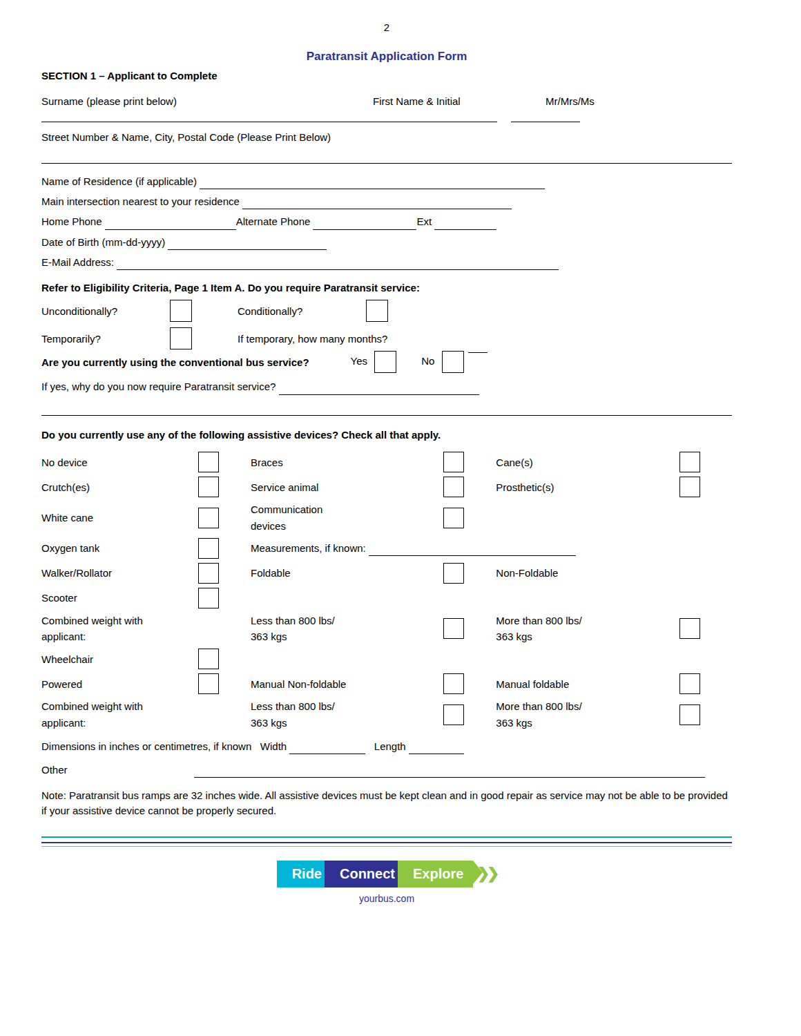2
Paratransit Application Form
SECTION 1 – Applicant to Complete
Surname (please print below)
First Name & Initial
Mr/Mrs/Ms
Street Number & Name, City, Postal Code (Please Print Below)
Name of Residence (if applicable)
Main intersection nearest to your residence
Home Phone Alternate Phone Ext
Date of Birth (mm-dd-yyyy)
E-Mail Address:
Refer to Eligibility Criteria, Page 1 Item A. Do you require Paratransit service:
Unconditionally?
Conditionally?
Temporarily?
If temporary, how many months?
Are you currently using the conventional bus service?
Yes
No
If yes, why do you now require Paratransit service?
Do you currently use any of the following assistive devices? Check all that apply.
| No device | | Braces | | Cane(s) | |
| Crutch(es) | | Service animal | | Prosthetic(s) | |
| White cane | | Communication devices | | | |
| Oxygen tank | | Measurements, if known: |
| Walker/Rollator | | Foldable | | Non-Foldable | |
| Scooter | | | | | |
| Combined weight with applicant: | | Less than 800 lbs/ 363 kgs | | More than 800 lbs/ 363 kgs | |
| Wheelchair | | | | | |
| Powered | | Manual Non-foldable | | Manual foldable | |
| Combined weight with applicant: | | Less than 800 lbs/ 363 kgs | | More than 800 lbs/ 363 kgs | |
| Dimensions in inches or centimetres, if known Width Length |
| Other | |
Note: Paratransit bus ramps are 32 inches wide. All assistive devices must be kept clean and in good repair as service may not be able to be provided if your assistive device cannot be properly secured.
Ride Connect Explore ❯❯
yourbus.com